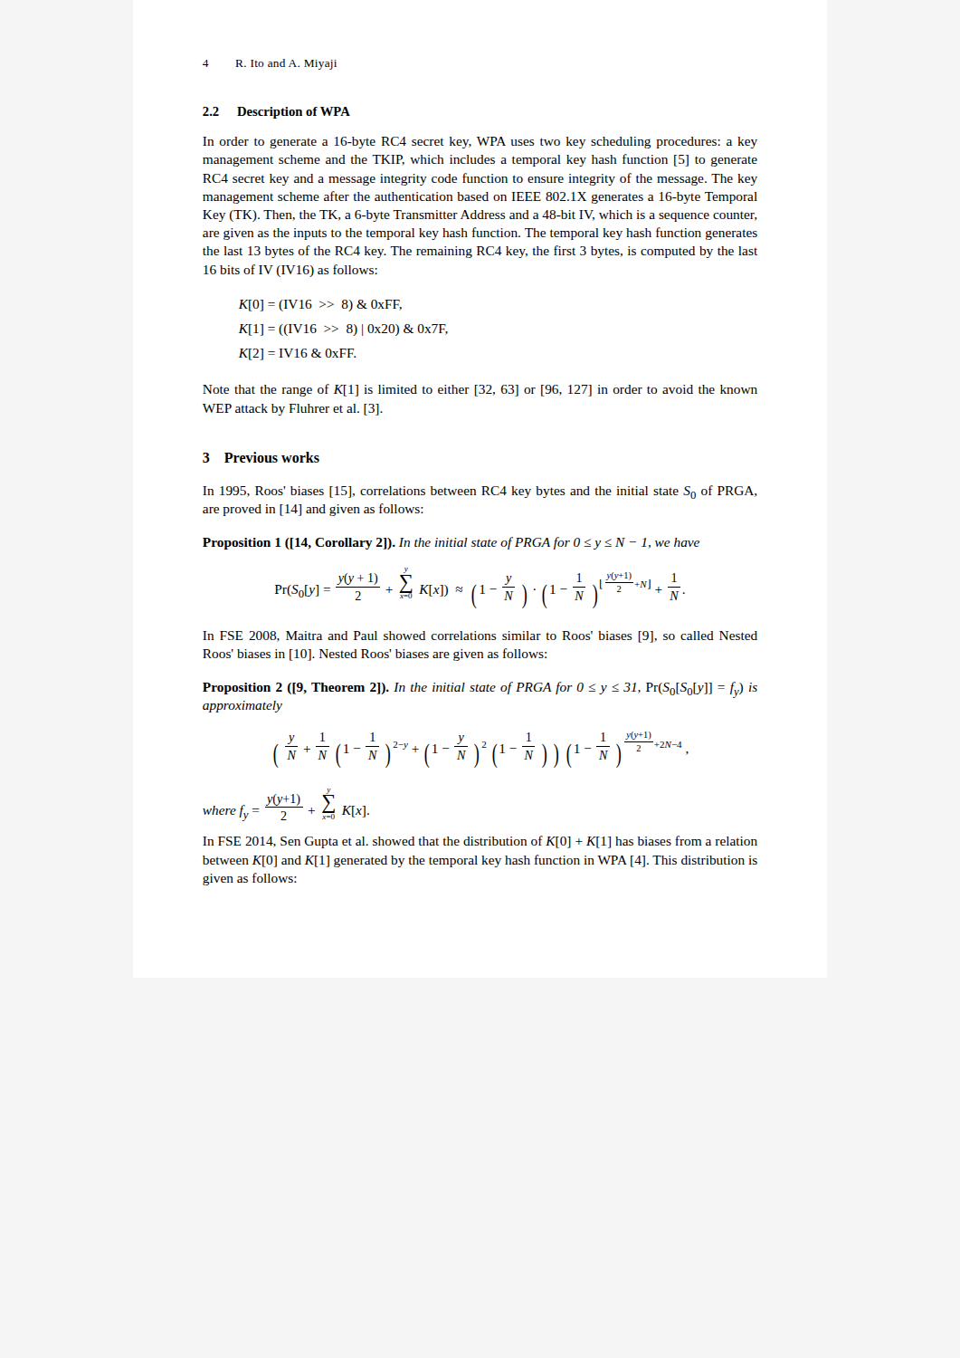4 R. Ito and A. Miyaji
2.2 Description of WPA
In order to generate a 16-byte RC4 secret key, WPA uses two key scheduling procedures: a key management scheme and the TKIP, which includes a temporal key hash function [5] to generate RC4 secret key and a message integrity code function to ensure integrity of the message. The key management scheme after the authentication based on IEEE 802.1X generates a 16-byte Temporal Key (TK). Then, the TK, a 6-byte Transmitter Address and a 48-bit IV, which is a sequence counter, are given as the inputs to the temporal key hash function. The temporal key hash function generates the last 13 bytes of the RC4 key. The remaining RC4 key, the first 3 bytes, is computed by the last 16 bits of IV (IV16) as follows:
K[0] = (IV16 >> 8) & 0xFF,
K[1] = ((IV16 >> 8) | 0x20) & 0x7F,
K[2] = IV16 & 0xFF.
Note that the range of K[1] is limited to either [32, 63] or [96, 127] in order to avoid the known WEP attack by Fluhrer et al. [3].
3 Previous works
In 1995, Roos' biases [15], correlations between RC4 key bytes and the initial state S0 of PRGA, are proved in [14] and given as follows:
Proposition 1 ([14, Corollary 2]). In the initial state of PRGA for 0 ≤ y ≤ N − 1, we have
Pr(S0[y] = y(y + 1) 2 + y∑x=0 K[x]) ≈ (1 − yN ) · (1 − 1 N )⌊y(y+1) 2+N⌋ + 1 N.
In FSE 2008, Maitra and Paul showed correlations similar to Roos' biases [9], so called Nested Roos' biases in [10]. Nested Roos' biases are given as follows:
Proposition 2 ([9, Theorem 2]). In the initial state of PRGA for 0 ≤ y ≤ 31, Pr(S0[S0[y]] = fy) is approximately
( yN + 1 N (1 − 1 N ) 2−y + (1 − yN ) 2 (1 − 1 N ) ) (1 − 1 N ) y(y+1) 2+2N−4 ,
where fy = y(y+1) 2 + y∑x=0 K[x].
In FSE 2014, Sen Gupta et al. showed that the distribution of K[0] + K[1] has biases from a relation between K[0] and K[1] generated by the temporal key hash function in WPA [4]. This distribution is given as follows: